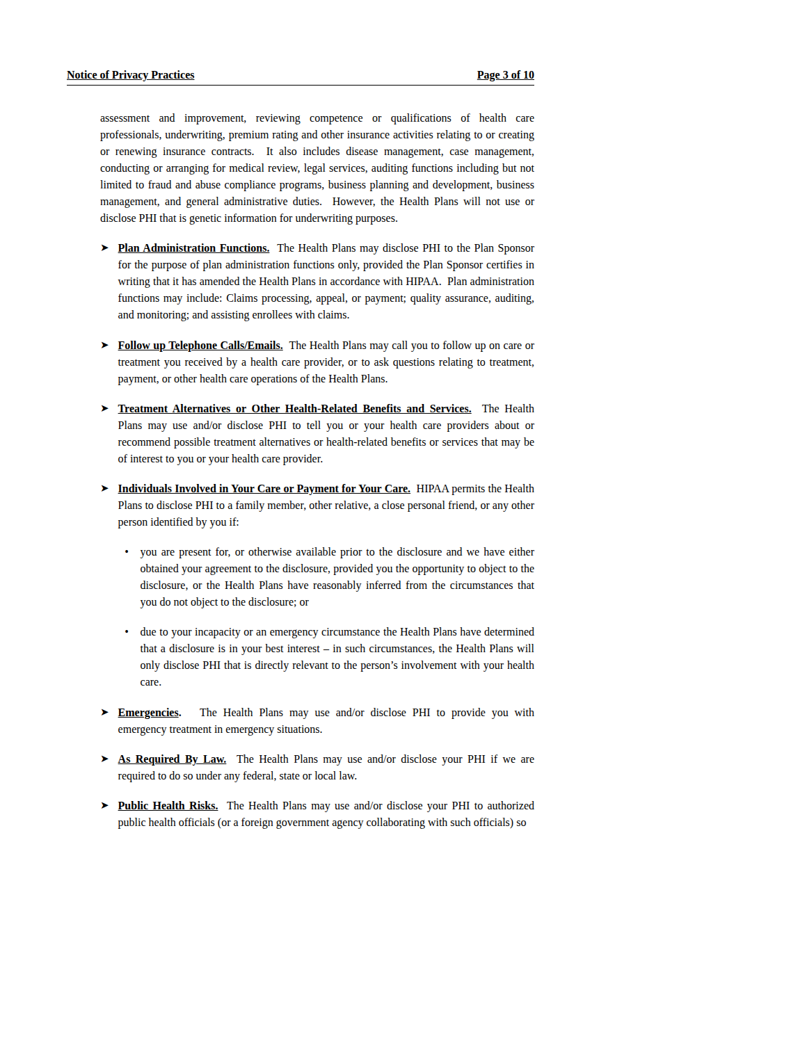Notice of Privacy Practices Page 3 of 10
assessment and improvement, reviewing competence or qualifications of health care professionals, underwriting, premium rating and other insurance activities relating to or creating or renewing insurance contracts. It also includes disease management, case management, conducting or arranging for medical review, legal services, auditing functions including but not limited to fraud and abuse compliance programs, business planning and development, business management, and general administrative duties. However, the Health Plans will not use or disclose PHI that is genetic information for underwriting purposes.
Plan Administration Functions. The Health Plans may disclose PHI to the Plan Sponsor for the purpose of plan administration functions only, provided the Plan Sponsor certifies in writing that it has amended the Health Plans in accordance with HIPAA. Plan administration functions may include: Claims processing, appeal, or payment; quality assurance, auditing, and monitoring; and assisting enrollees with claims.
Follow up Telephone Calls/Emails. The Health Plans may call you to follow up on care or treatment you received by a health care provider, or to ask questions relating to treatment, payment, or other health care operations of the Health Plans.
Treatment Alternatives or Other Health-Related Benefits and Services. The Health Plans may use and/or disclose PHI to tell you or your health care providers about or recommend possible treatment alternatives or health-related benefits or services that may be of interest to you or your health care provider.
Individuals Involved in Your Care or Payment for Your Care. HIPAA permits the Health Plans to disclose PHI to a family member, other relative, a close personal friend, or any other person identified by you if:
you are present for, or otherwise available prior to the disclosure and we have either obtained your agreement to the disclosure, provided you the opportunity to object to the disclosure, or the Health Plans have reasonably inferred from the circumstances that you do not object to the disclosure; or
due to your incapacity or an emergency circumstance the Health Plans have determined that a disclosure is in your best interest – in such circumstances, the Health Plans will only disclose PHI that is directly relevant to the person’s involvement with your health care.
Emergencies. The Health Plans may use and/or disclose PHI to provide you with emergency treatment in emergency situations.
As Required By Law. The Health Plans may use and/or disclose your PHI if we are required to do so under any federal, state or local law.
Public Health Risks. The Health Plans may use and/or disclose your PHI to authorized public health officials (or a foreign government agency collaborating with such officials) so